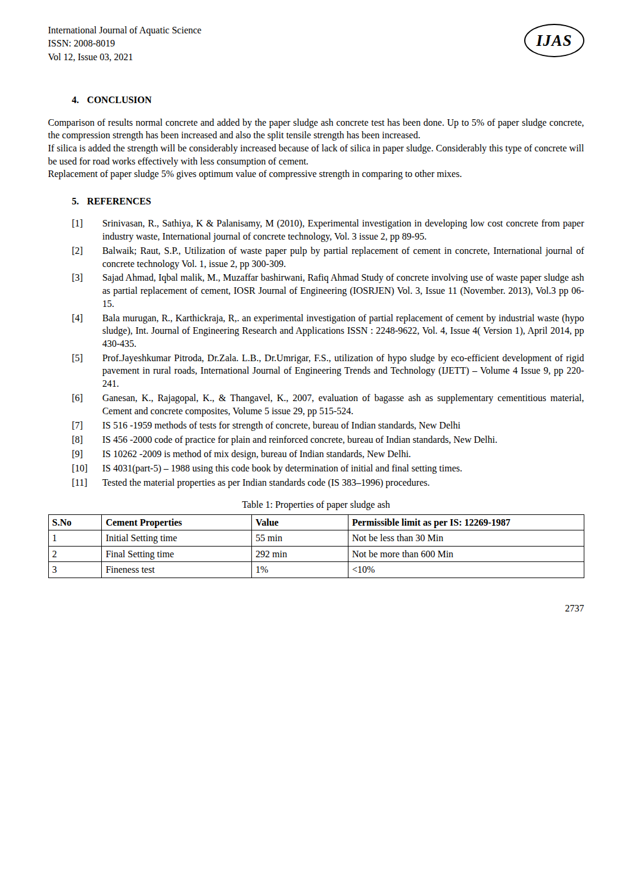International Journal of Aquatic Science
ISSN: 2008-8019
Vol 12, Issue 03, 2021
IJAS
4. CONCLUSION
Comparison of results normal concrete and added by the paper sludge ash concrete test has been done. Up to 5% of paper sludge concrete, the compression strength has been increased and also the split tensile strength has been increased.
If silica is added the strength will be considerably increased because of lack of silica in paper sludge. Considerably this type of concrete will be used for road works effectively with less consumption of cement.
Replacement of paper sludge 5% gives optimum value of compressive strength in comparing to other mixes.
5. REFERENCES
Srinivasan, R., Sathiya, K & Palanisamy, M (2010), Experimental investigation in developing low cost concrete from paper industry waste, International journal of concrete technology, Vol. 3 issue 2, pp 89-95.
Balwaik; Raut, S.P., Utilization of waste paper pulp by partial replacement of cement in concrete, International journal of concrete technology Vol. 1, issue 2, pp 300-309.
Sajad Ahmad, Iqbal malik, M., Muzaffar bashirwani, Rafiq Ahmad Study of concrete involving use of waste paper sludge ash as partial replacement of cement, IOSR Journal of Engineering (IOSRJEN) Vol. 3, Issue 11 (November. 2013), Vol.3 pp 06-15.
Bala murugan, R., Karthickraja, R,. an experimental investigation of partial replacement of cement by industrial waste (hypo sludge), Int. Journal of Engineering Research and Applications ISSN : 2248-9622, Vol. 4, Issue 4( Version 1), April 2014, pp 430-435.
Prof.Jayeshkumar Pitroda, Dr.Zala. L.B., Dr.Umrigar, F.S., utilization of hypo sludge by eco-efficient development of rigid pavement in rural roads, International Journal of Engineering Trends and Technology (IJETT) – Volume 4 Issue 9, pp 220-241.
Ganesan, K., Rajagopal, K., & Thangavel, K., 2007, evaluation of bagasse ash as supplementary cementitious material, Cement and concrete composites, Volume 5 issue 29, pp 515-524.
IS 516 -1959 methods of tests for strength of concrete, bureau of Indian standards, New Delhi
IS 456 -2000 code of practice for plain and reinforced concrete, bureau of Indian standards, New Delhi.
IS 10262 -2009 is method of mix design, bureau of Indian standards, New Delhi.
IS 4031(part-5) – 1988 using this code book by determination of initial and final setting times.
Tested the material properties as per Indian standards code (IS 383–1996) procedures.
Table 1: Properties of paper sludge ash
| S.No | Cement Properties | Value | Permissible limit as per IS: 12269-1987 |
| --- | --- | --- | --- |
| 1 | Initial Setting time | 55 min | Not be less than 30 Min |
| 2 | Final Setting time | 292 min | Not be more than 600 Min |
| 3 | Fineness test | 1% | <10% |
2737